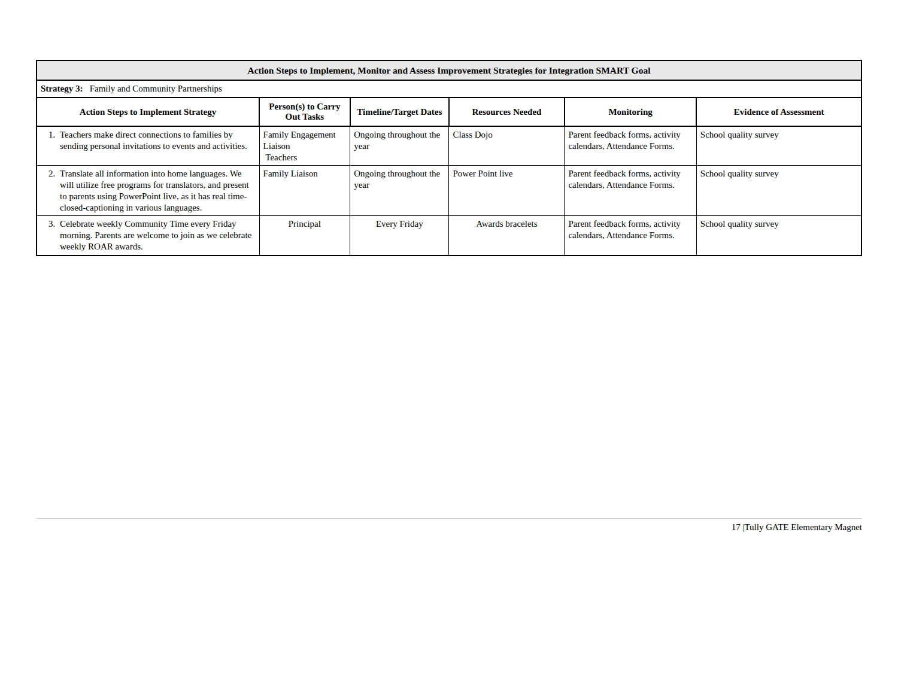| Action Steps to Implement, Monitor and Assess Improvement Strategies for Integration SMART Goal |
| Strategy 3 : Family and Community Partnerships |
| Action Steps to Implement Strategy | Person(s) to Carry Out Tasks | Timeline/Target Dates | Resources Needed | Monitoring | Evidence of Assessment |
| Teachers make direct connections to families by sending personal invitations to events and activities. | Family Engagement Liaison Teachers | Ongoing throughout the year | Class Dojo | Parent feedback forms, activity calendars, Attendance Forms. | School quality survey |
| Translate all information into home languages. We will utilize free programs for translators, and present to parents using PowerPoint live, as it has real time- closed-captioning in various languages. | Family Liaison | Ongoing throughout the year | Power Point live | Parent feedback forms, activity calendars, Attendance Forms. | School quality survey |
| Celebrate weekly Community Time every Friday morning. Parents are welcome to join as we celebrate weekly ROAR awards. | Principal | Every Friday | Awards bracelets | Parent feedback forms, activity calendars, Attendance Forms. | School quality survey |
17 |Tully GATE Elementary Magnet